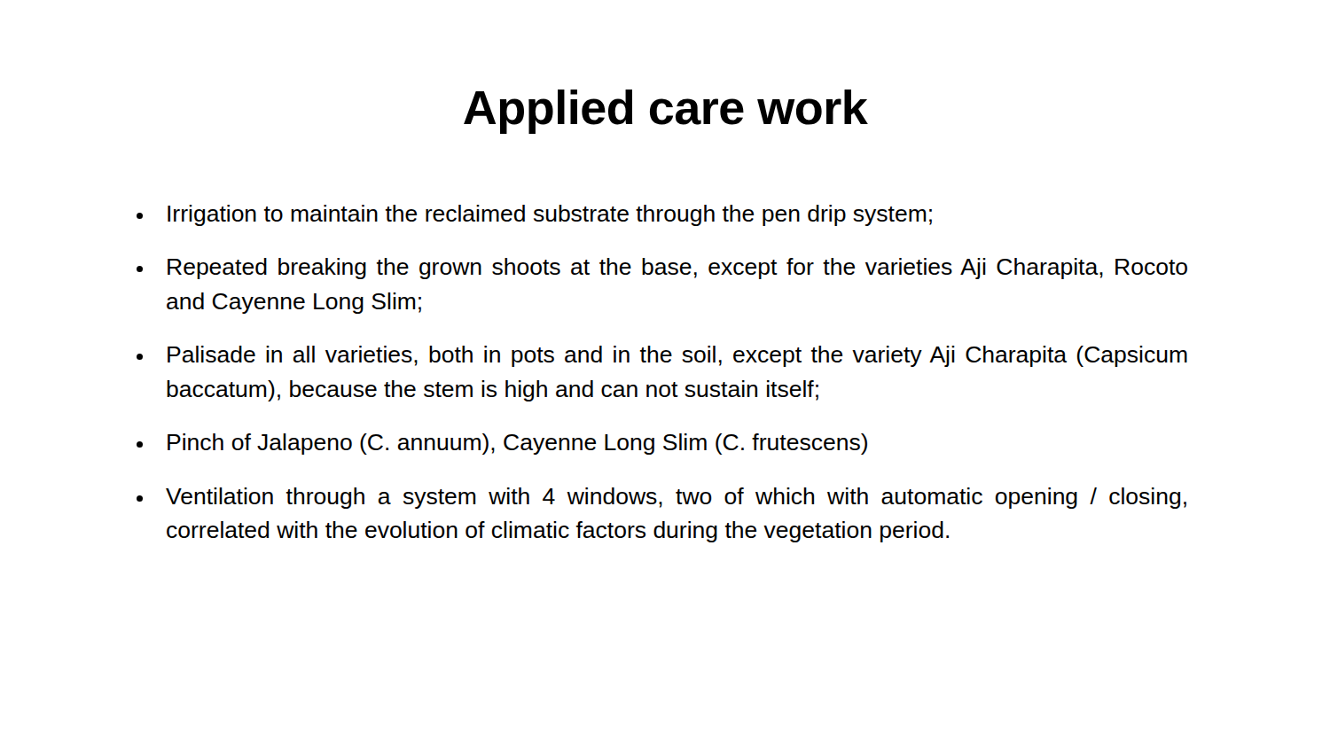Applied care work
Irrigation to maintain the reclaimed substrate through the pen drip system;
Repeated breaking the grown shoots at the base, except for the varieties Aji Charapita, Rocoto and Cayenne Long Slim;
Palisade in all varieties, both in pots and in the soil, except the variety Aji Charapita (Capsicum baccatum), because the stem is high and can not sustain itself;
Pinch of Jalapeno (C. annuum), Cayenne Long Slim (C. frutescens)
Ventilation through a system with 4 windows, two of which with automatic opening / closing, correlated with the evolution of climatic factors during the vegetation period.